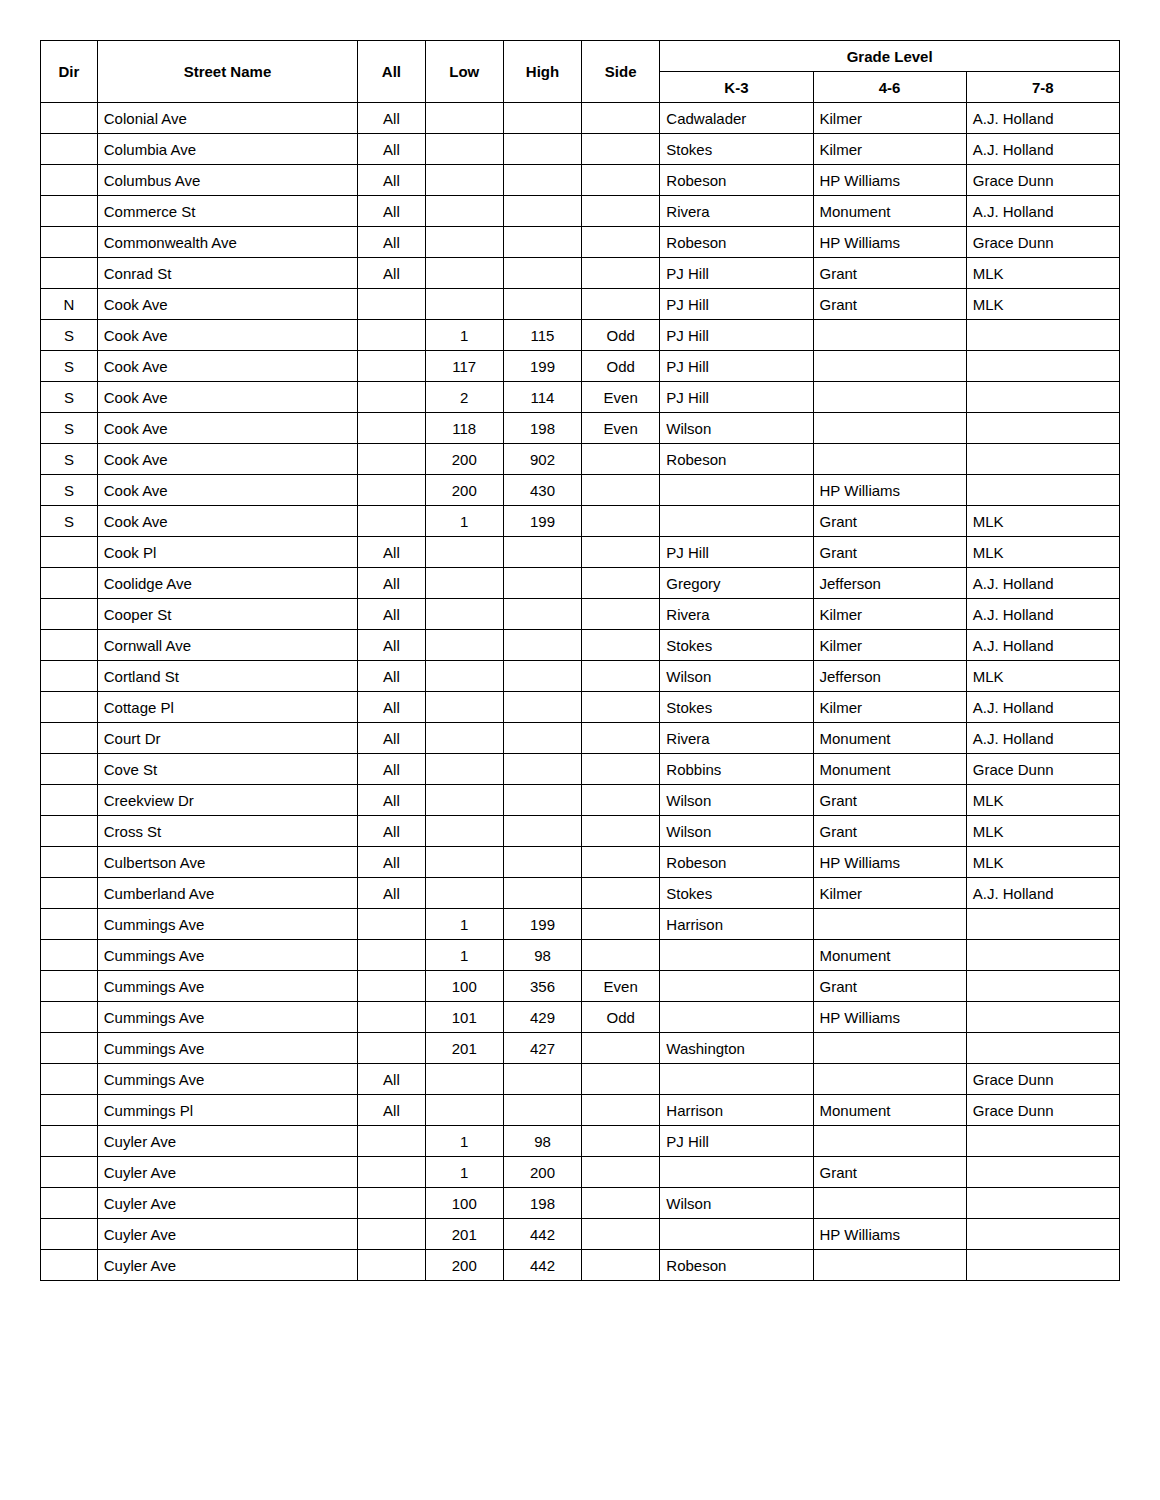| Dir | Street Name | All | Low | High | Side | Grade Level |
| --- | --- | --- | --- | --- | --- | --- |
| K-3 | 4-6 | 7-8 |
| | Colonial Ave | All | | | | Cadwalader | Kilmer | A.J. Holland |
| | Columbia Ave | All | | | | Stokes | Kilmer | A.J. Holland |
| | Columbus Ave | All | | | | Robeson | HP Williams | Grace Dunn |
| | Commerce St | All | | | | Rivera | Monument | A.J. Holland |
| | Commonwealth Ave | All | | | | Robeson | HP Williams | Grace Dunn |
| | Conrad St | All | | | | PJ Hill | Grant | MLK |
| N | Cook Ave | | | | | PJ Hill | Grant | MLK |
| S | Cook Ave | | 1 | 115 | Odd | PJ Hill | | |
| S | Cook Ave | | 117 | 199 | Odd | PJ Hill | | |
| S | Cook Ave | | 2 | 114 | Even | PJ Hill | | |
| S | Cook Ave | | 118 | 198 | Even | Wilson | | |
| S | Cook Ave | | 200 | 902 | | Robeson | | |
| S | Cook Ave | | 200 | 430 | | | HP Williams | |
| S | Cook Ave | | 1 | 199 | | | Grant | MLK |
| | Cook Pl | All | | | | PJ Hill | Grant | MLK |
| | Coolidge Ave | All | | | | Gregory | Jefferson | A.J. Holland |
| | Cooper St | All | | | | Rivera | Kilmer | A.J. Holland |
| | Cornwall Ave | All | | | | Stokes | Kilmer | A.J. Holland |
| | Cortland St | All | | | | Wilson | Jefferson | MLK |
| | Cottage Pl | All | | | | Stokes | Kilmer | A.J. Holland |
| | Court Dr | All | | | | Rivera | Monument | A.J. Holland |
| | Cove St | All | | | | Robbins | Monument | Grace Dunn |
| | Creekview Dr | All | | | | Wilson | Grant | MLK |
| | Cross St | All | | | | Wilson | Grant | MLK |
| | Culbertson Ave | All | | | | Robeson | HP Williams | MLK |
| | Cumberland Ave | All | | | | Stokes | Kilmer | A.J. Holland |
| | Cummings Ave | | 1 | 199 | | Harrison | | |
| | Cummings Ave | | 1 | 98 | | | Monument | |
| | Cummings Ave | | 100 | 356 | Even | | Grant | |
| | Cummings Ave | | 101 | 429 | Odd | | HP Williams | |
| | Cummings Ave | | 201 | 427 | | Washington | | |
| | Cummings Ave | All | | | | | | Grace Dunn |
| | Cummings Pl | All | | | | Harrison | Monument | Grace Dunn |
| | Cuyler Ave | | 1 | 98 | | PJ Hill | | |
| | Cuyler Ave | | 1 | 200 | | | Grant | |
| | Cuyler Ave | | 100 | 198 | | Wilson | | |
| | Cuyler Ave | | 201 | 442 | | | HP Williams | |
| | Cuyler Ave | | 200 | 442 | | Robeson | | |